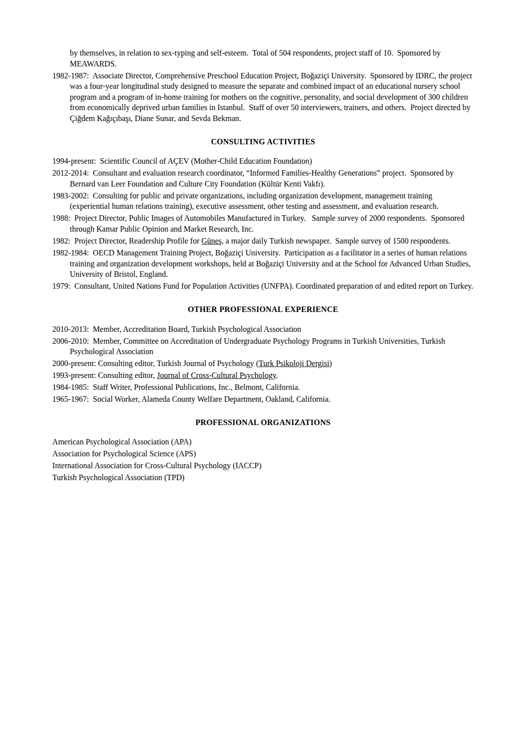by themselves, in relation to sex-typing and self-esteem. Total of 504 respondents, project staff of 10. Sponsored by MEAWARDS.
1982-1987: Associate Director, Comprehensive Preschool Education Project, Boğaziçi University. Sponsored by IDRC, the project was a four-year longitudinal study designed to measure the separate and combined impact of an educational nursery school program and a program of in-home training for mothers on the cognitive, personality, and social development of 300 children from economically deprived urban families in Istanbul. Staff of over 50 interviewers, trainers, and others. Project directed by Çiğdem Kağıçıbaşı, Diane Sunar, and Sevda Bekman.
CONSULTING ACTIVITIES
1994-present: Scientific Council of AÇEV (Mother-Child Education Foundation)
2012-2014: Consultant and evaluation research coordinator, “Informed Families-Healthy Generations” project. Sponsored by Bernard van Leer Foundation and Culture City Foundation (Kültür Kenti Vakfı).
1983-2002: Consulting for public and private organizations, including organization development, management training (experiential human relations training), executive assessment, other testing and assessment, and evaluation research.
1988: Project Director, Public Images of Automobiles Manufactured in Turkey. Sample survey of 2000 respondents. Sponsored through Kamar Public Opinion and Market Research, Inc.
1982: Project Director, Readership Profile for Güneş, a major daily Turkish newspaper. Sample survey of 1500 respondents.
1982-1984: OECD Management Training Project, Boğaziçi University. Participation as a facilitator in a series of human relations training and organization development workshops, held at Boğaziçi University and at the School for Advanced Urban Studies, University of Bristol, England.
1979: Consultant, United Nations Fund for Population Activities (UNFPA). Coordinated preparation of and edited report on Turkey.
OTHER PROFESSIONAL EXPERIENCE
2010-2013: Member, Accreditation Board, Turkish Psychological Association
2006-2010: Member, Committee on Accreditation of Undergraduate Psychology Programs in Turkish Universities, Turkish Psychological Association
2000-present: Consulting editor, Turkish Journal of Psychology (Turk Psikoloji Dergisi)
1993-present: Consulting editor, Journal of Cross-Cultural Psychology.
1984-1985: Staff Writer, Professional Publications, Inc., Belmont, California.
1965-1967: Social Worker, Alameda County Welfare Department, Oakland, California.
PROFESSIONAL ORGANIZATIONS
American Psychological Association (APA)
Association for Psychological Science (APS)
International Association for Cross-Cultural Psychology (IACCP)
Turkish Psychological Association (TPD)